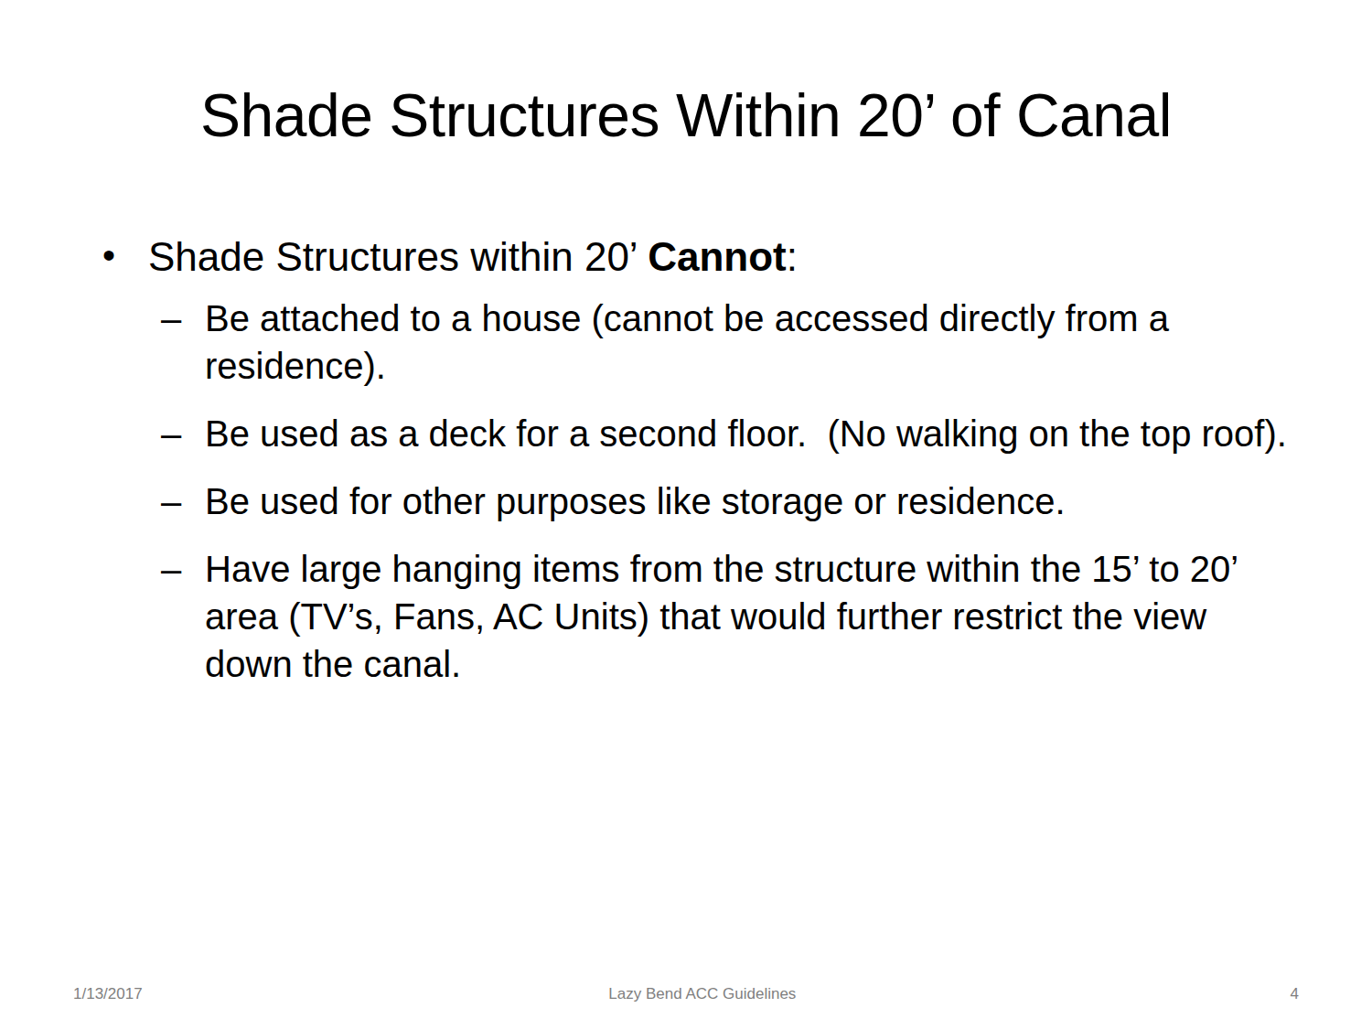Shade Structures Within 20’ of Canal
Shade Structures within 20’ Cannot:
Be attached to a house (cannot be accessed directly from a residence).
Be used as a deck for a second floor. (No walking on the top roof).
Be used for other purposes like storage or residence.
Have large hanging items from the structure within the 15’ to 20’ area (TV’s, Fans, AC Units) that would further restrict the view down the canal.
1/13/2017
Lazy Bend ACC Guidelines
4